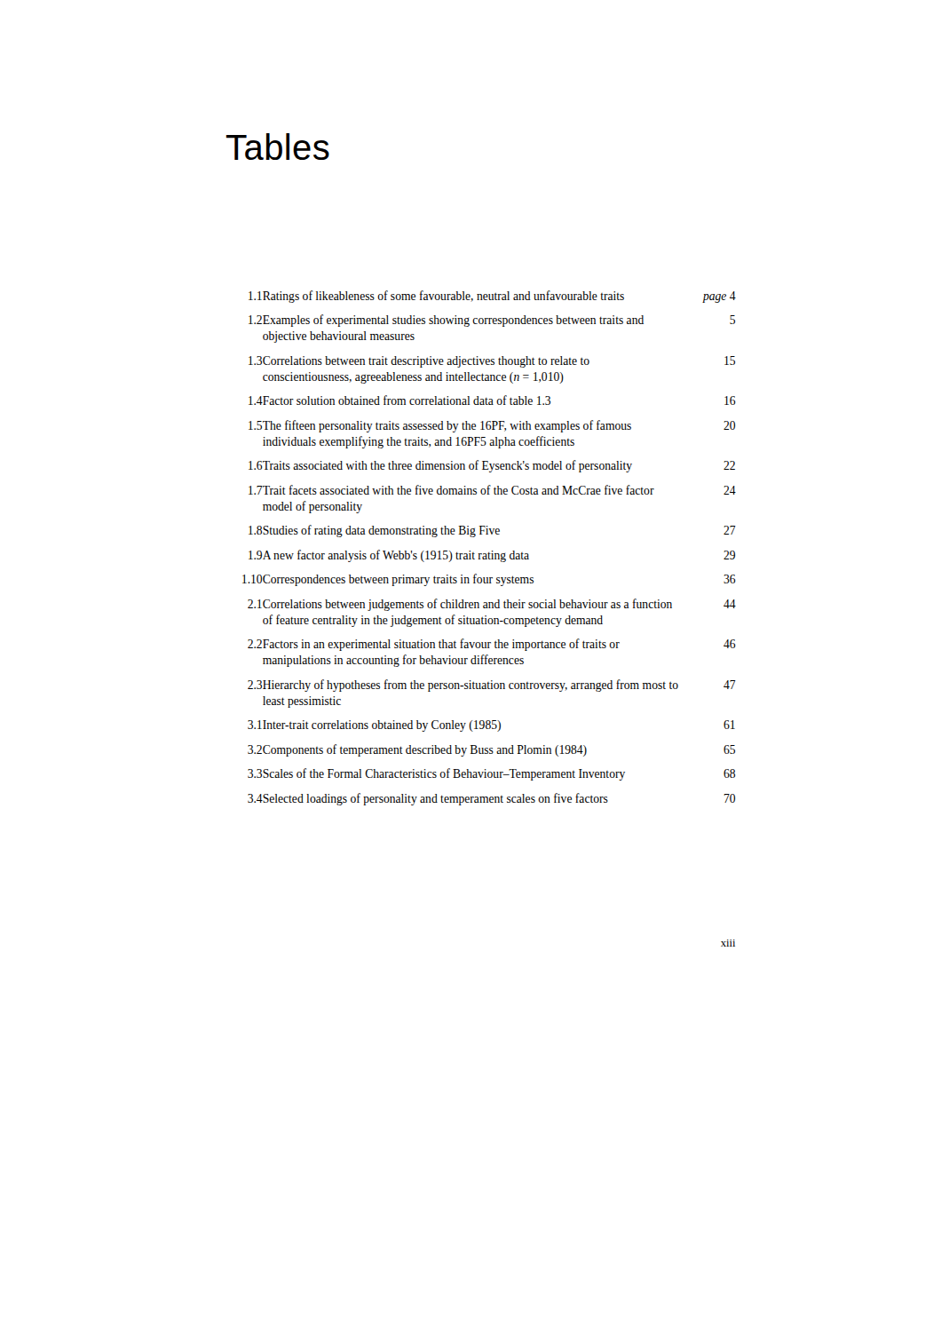Tables
| 1.1 | Ratings of likeableness of some favourable, neutral and unfavourable traits | page 4 |
| 1.2 | Examples of experimental studies showing correspondences between traits and objective behavioural measures | 5 |
| 1.3 | Correlations between trait descriptive adjectives thought to relate to conscientiousness, agreeableness and intellectance ( n = 1,010) | 15 |
| 1.4 | Factor solution obtained from correlational data of table 1.3 | 16 |
| 1.5 | The fifteen personality traits assessed by the 16PF, with examples of famous individuals exemplifying the traits, and 16PF5 alpha coefficients | 20 |
| 1.6 | Traits associated with the three dimension of Eysenck's model of personality | 22 |
| 1.7 | Trait facets associated with the five domains of the Costa and McCrae five factor model of personality | 24 |
| 1.8 | Studies of rating data demonstrating the Big Five | 27 |
| 1.9 | A new factor analysis of Webb's (1915) trait rating data | 29 |
| 1.10 | Correspondences between primary traits in four systems | 36 |
| 2.1 | Correlations between judgements of children and their social behaviour as a function of feature centrality in the judgement of situation-competency demand | 44 |
| 2.2 | Factors in an experimental situation that favour the importance of traits or manipulations in accounting for behaviour differences | 46 |
| 2.3 | Hierarchy of hypotheses from the person-situation controversy, arranged from most to least pessimistic | 47 |
| 3.1 | Inter-trait correlations obtained by Conley (1985) | 61 |
| 3.2 | Components of temperament described by Buss and Plomin (1984) | 65 |
| 3.3 | Scales of the Formal Characteristics of Behaviour–Temperament Inventory | 68 |
| 3.4 | Selected loadings of personality and temperament scales on five factors | 70 |
xiii